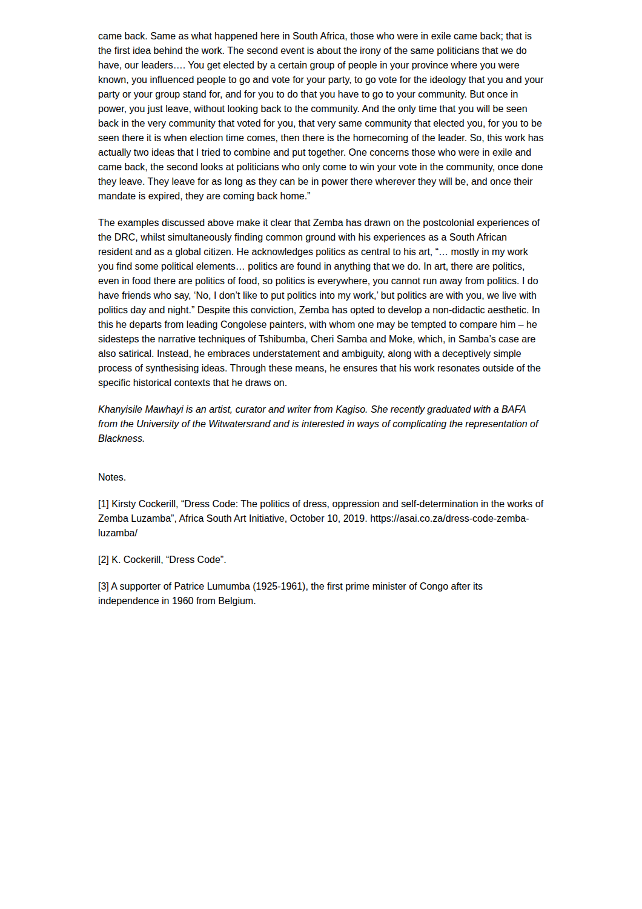came back. Same as what happened here in South Africa, those who were in exile came back; that is the first idea behind the work. The second event is about the irony of the same politicians that we do have, our leaders…. You get elected by a certain group of people in your province where you were known, you influenced people to go and vote for your party, to go vote for the ideology that you and your party or your group stand for, and for you to do that you have to go to your community. But once in power, you just leave, without looking back to the community. And the only time that you will be seen back in the very community that voted for you, that very same community that elected you, for you to be seen there it is when election time comes, then there is the homecoming of the leader. So, this work has actually two ideas that I tried to combine and put together. One concerns those who were in exile and came back, the second looks at politicians who only come to win your vote in the community, once done they leave. They leave for as long as they can be in power there wherever they will be, and once their mandate is expired, they are coming back home.”
The examples discussed above make it clear that Zemba has drawn on the postcolonial experiences of the DRC, whilst simultaneously finding common ground with his experiences as a South African resident and as a global citizen. He acknowledges politics as central to his art, “… mostly in my work you find some political elements… politics are found in anything that we do. In art, there are politics, even in food there are politics of food, so politics is everywhere, you cannot run away from politics. I do have friends who say, ‘No, I don’t like to put politics into my work,’ but politics are with you, we live with politics day and night.” Despite this conviction, Zemba has opted to develop a non-didactic aesthetic. In this he departs from leading Congolese painters, with whom one may be tempted to compare him – he sidesteps the narrative techniques of Tshibumba, Cheri Samba and Moke, which, in Samba’s case are also satirical. Instead, he embraces understatement and ambiguity, along with a deceptively simple process of synthesising ideas. Through these means, he ensures that his work resonates outside of the specific historical contexts that he draws on.
Khanyisile Mawhayi is an artist, curator and writer from Kagiso. She recently graduated with a BAFA from the University of the Witwatersrand and is interested in ways of complicating the representation of Blackness.
Notes.
[1] Kirsty Cockerill, “Dress Code: The politics of dress, oppression and self-determination in the works of Zemba Luzamba”, Africa South Art Initiative, October 10, 2019. https://asai.co.za/dress-code-zemba-luzamba/
[2] K. Cockerill, “Dress Code”.
[3] A supporter of Patrice Lumumba (1925-1961), the first prime minister of Congo after its independence in 1960 from Belgium.